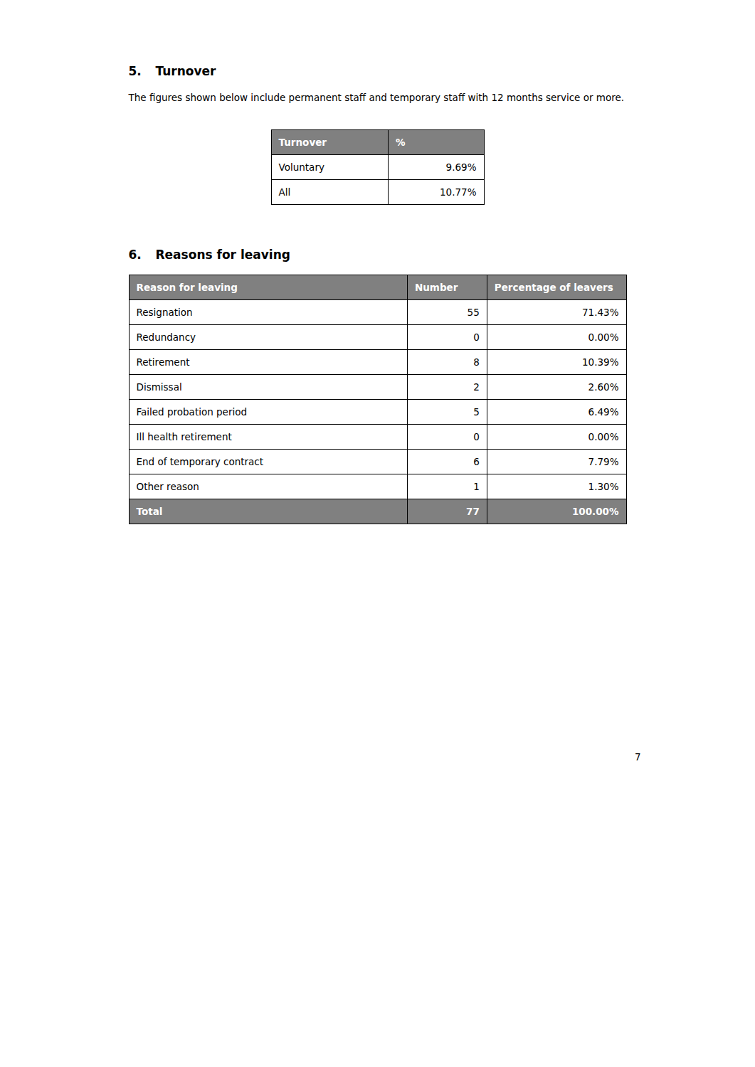5. Turnover
The figures shown below include permanent staff and temporary staff with 12 months service or more.
| Turnover | % |
| --- | --- |
| Voluntary | 9.69% |
| All | 10.77% |
6. Reasons for leaving
| Reason for leaving | Number | Percentage of leavers |
| --- | --- | --- |
| Resignation | 55 | 71.43% |
| Redundancy | 0 | 0.00% |
| Retirement | 8 | 10.39% |
| Dismissal | 2 | 2.60% |
| Failed probation period | 5 | 6.49% |
| Ill health retirement | 0 | 0.00% |
| End of temporary contract | 6 | 7.79% |
| Other reason | 1 | 1.30% |
| Total | 77 | 100.00% |
7